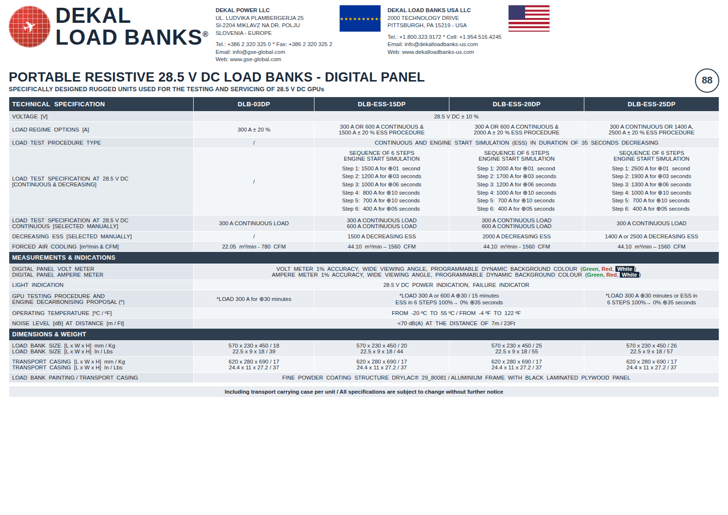✈
DEKAL
LOAD BANKS®
DEKAL POWER LLC
UL. LUDVIKA PLAMBERGERJA 25
SI-2204 MIKLAVZ NA DR. POLJU
SLOVENIA - EUROPE
Tel.: +386 2 320 325 0 * Fax: +386 2 320 325 2
Email: info@gse-global.com
Web: www.gse-global.com
DEKAL LOAD BANKS USA LLC
2000 TECHNOLOGY DRIVE
PITTSBURGH, PA 15219 - USA
Tel.: +1.800.323.9172 * Cell: +1.954.516.4245
Email: info@dekalloadbanks-us.com
Web: www.dekalloadbanks-us.com
PORTABLE RESISTIVE 28.5 V DC LOAD BANKS - DIGITAL PANEL
SPECIFICALLY DESIGNED RUGGED UNITS USED FOR THE TESTING AND SERVICING OF 28.5 V DC GPUs
88
| TECHNICAL SPECIFICATION | DLB-03DP | DLB-ESS-15DP | DLB-ESS-20DP | DLB-ESS-25DP |
| --- | --- | --- | --- | --- |
| VOLTAGE [V] | 28.5 V DC ± 10 % |
| LOAD REGIME OPTIONS [A] | 300 A ± 20 % | 300 A OR 600 A CONTINUOUS & 1500 A ± 20 % ESS PROCEDURE | 300 A OR 600 A CONTINUOUS & 2000 A ± 20 % ESS PROCEDURE | 300 A CONTINUOUS OR 1400 A, 2500 A ± 20 % ESS PROCEDURE |
| LOAD TEST PROCEDURE TYPE | / | CONTINUOUS AND ENGINE START SIMULATION (ESS) IN DURATION OF 35 SECONDS DECREASING |
| LOAD TEST SPECIFICATION AT 28.5 V DC [CONTINUOUS & DECREASING] | / | SEQUENCE OF 6 STEPS ENGINE START SIMULATION Step 1: 1500 A for ⊕01 second Step 2: 1200 A for ⊕03 seconds Step 3: 1000 A for ⊕06 seconds Step 4: 800 A for ⊕10 seconds Step 5: 700 A for ⊕10 seconds Step 6: 400 A for ⊕05 seconds | SEQUENCE OF 6 STEPS ENGINE START SIMULATION Step 1: 2000 A for ⊕01 second Step 2: 1700 A for ⊕03 seconds Step 3: 1200 A for ⊕06 seconds Step 4: 1000 A for ⊕10 seconds Step 5: 700 A for ⊕10 seconds Step 6: 400 A for ⊕05 seconds | SEQUENCE OF 6 STEPS ENGINE START SIMULATION Step 1: 2500 A for ⊕01 second Step 2: 1900 A for ⊕03 seconds Step 3: 1300 A for ⊕06 seconds Step 4: 1000 A for ⊕10 seconds Step 5: 700 A for ⊕10 seconds Step 6: 400 A for ⊕05 seconds |
| LOAD TEST SPECIFICATION AT 28.5 V DC CONTINUOUS [SELECTED MANUALLY] | 300 A CONTINUOUS LOAD | 300 A CONTINUOUS LOAD 600 A CONTINUOUS LOAD | 300 A CONTINUOUS LOAD 600 A CONTINUOUS LOAD | 300 A CONTINUOUS LOAD |
| DECREASING ESS [SELECTED MANUALLY] | / | 1500 A DECREASING ESS | 2000 A DECREASING ESS | 1400 A or 2500 A DECREASING ESS |
| FORCED AIR COOLING [m³/min & CFM] | 22.05 m³/min - 780 CFM | 44.10 m³/min – 1560 CFM | 44.10 m³/min - 1560 CFM | 44.10 m³/min – 1560 CFM |
| MEASUREMENTS & INDICATIONS |
| DIGITAL PANEL VOLT METER DIGITAL PANEL AMPERE METER | VOLT METER 1% ACCURACY, WIDE VIEWING ANGLE, PROGRAMMABLE DYNAMIC BACKGROUND COLOUR ( Green , Red , White ) AMPERE METER 1% ACCURACY, WIDE VIEWING ANGLE, PROGRAMMABLE DYNAMIC BACKGROUND COLOUR ( Green , Red , White ) |
| LIGHT INDICATION | 28.5 V DC POWER INDICATION, FAILURE INDICATOR |
| GPU TESTING PROCEDURE AND ENGINE DECARBONISING PROPOSAL (*) | *LOAD 300 A for ⊕30 minutes | *LOAD 300 A or 600 A ⊕30 / 15 minutes ESS in 6 STEPS 100%→ 0% ⊕35 seconds | *LOAD 300 A ⊕30 minutes or ESS in 6 STEPS 100%→ 0% ⊕35 seconds |
| OPERATING TEMPERATURE [ºC / ºF] | FROM -20 ºC TO 55 ºC / FROM -4 ºF TO 122 ºF |
| NOISE LEVEL [dB] AT DISTANCE [m / Ft] | <70 dB(A) AT THE DISTANCE OF 7m / 23Ft |
| DIMENSIONS & WEIGHT |
| LOAD BANK SIZE [L x W x H] mm / Kg LOAD BANK SIZE [L x W x H] In / Lbs | 570 x 230 x 450 / 18 22.5 x 9 x 18 / 39 | 570 x 230 x 450 / 20 22.5 x 9 x 18 / 44 | 570 x 230 x 450 / 25 22.5 x 9 x 18 / 55 | 570 x 230 x 450 / 26 22.5 x 9 x 18 / 57 |
| TRANSPORT CASING [L x W x H] mm / Kg TRANSPORT CASING [L x W x H] In / Lbs | 620 x 280 x 690 / 17 24.4 x 11 x 27.2 / 37 | 620 x 280 x 690 / 17 24.4 x 11 x 27.2 / 37 | 620 x 280 x 690 / 17 24.4 x 11 x 27.2 / 37 | 620 x 280 x 690 / 17 24.4 x 11 x 27.2 / 37 |
| LOAD BANK PAINTING / TRANSPORT CASING | FINE POWDER COATING STRUCTURE DRYLAC® 29_80081 / ALUMINIUM FRAME WITH BLACK LAMINATED PLYWOOD PANEL |
Including transport carrying case per unit / All specifications are subject to change without further notice